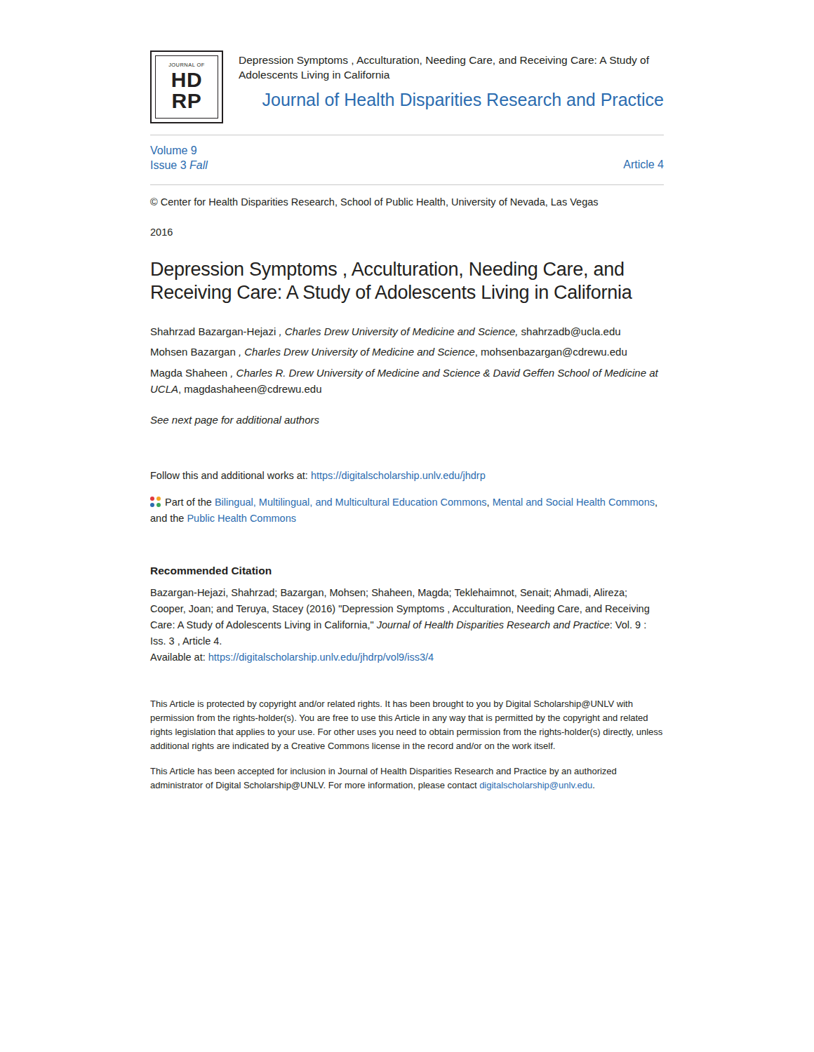Journal of
HD
RP
Depression Symptoms , Acculturation, Needing Care, and Receiving Care: A Study of Adolescents Living in California
Journal of Health Disparities Research and Practice
Volume 9
Issue 3 Fall
Article 4
© Center for Health Disparities Research, School of Public Health, University of Nevada, Las Vegas
2016
Depression Symptoms , Acculturation, Needing Care, and Receiving Care: A Study of Adolescents Living in California
Shahrzad Bazargan-Hejazi , Charles Drew University of Medicine and Science, shahrzadb@ucla.edu
Mohsen Bazargan , Charles Drew University of Medicine and Science, mohsenbazargan@cdrewu.edu
Magda Shaheen , Charles R. Drew University of Medicine and Science & David Geffen School of Medicine at UCLA, magdashaheen@cdrewu.edu
See next page for additional authors
Follow this and additional works at: https://digitalscholarship.unlv.edu/jhdrp
Part of the Bilingual, Multilingual, and Multicultural Education Commons, Mental and Social Health Commons, and the Public Health Commons
Recommended Citation
Bazargan-Hejazi, Shahrzad; Bazargan, Mohsen; Shaheen, Magda; Teklehaimnot, Senait; Ahmadi, Alireza; Cooper, Joan; and Teruya, Stacey (2016) "Depression Symptoms , Acculturation, Needing Care, and Receiving Care: A Study of Adolescents Living in California," Journal of Health Disparities Research and Practice: Vol. 9 : Iss. 3 , Article 4.
Available at: https://digitalscholarship.unlv.edu/jhdrp/vol9/iss3/4
This Article is protected by copyright and/or related rights. It has been brought to you by Digital Scholarship@UNLV with permission from the rights-holder(s). You are free to use this Article in any way that is permitted by the copyright and related rights legislation that applies to your use. For other uses you need to obtain permission from the rights-holder(s) directly, unless additional rights are indicated by a Creative Commons license in the record and/or on the work itself.
This Article has been accepted for inclusion in Journal of Health Disparities Research and Practice by an authorized administrator of Digital Scholarship@UNLV. For more information, please contact digitalscholarship@unlv.edu.